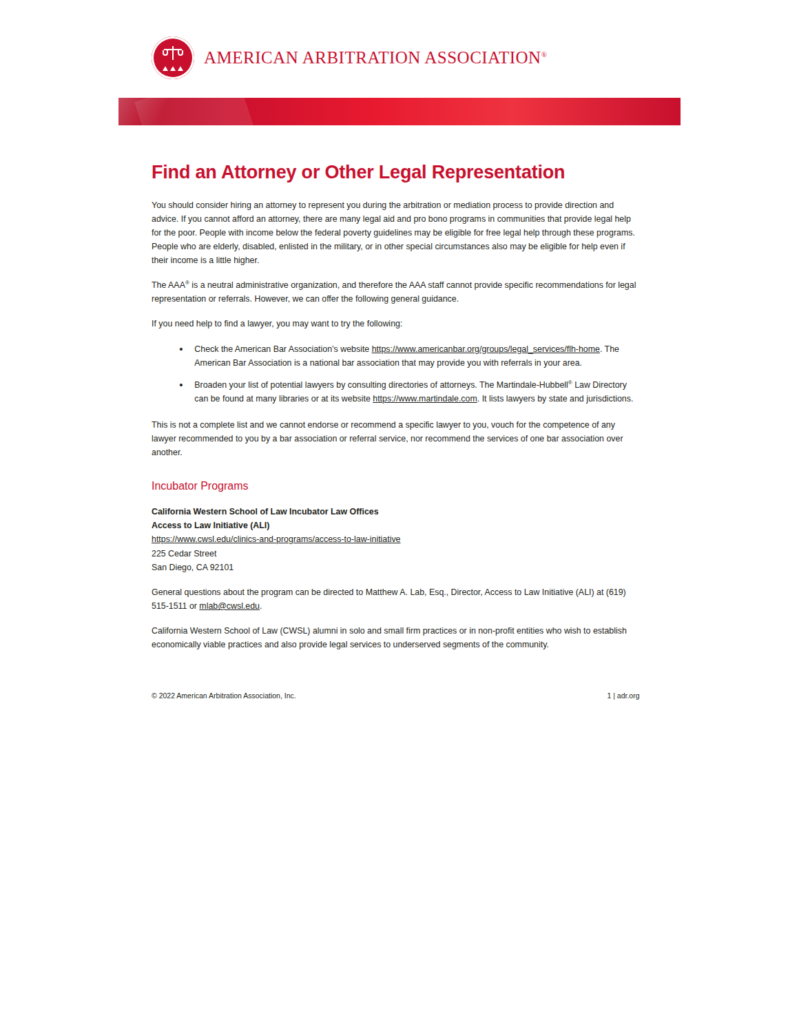AMERICAN ARBITRATION ASSOCIATION®
Find an Attorney or Other Legal Representation
You should consider hiring an attorney to represent you during the arbitration or mediation process to provide direction and advice. If you cannot afford an attorney, there are many legal aid and pro bono programs in communities that provide legal help for the poor. People with income below the federal poverty guidelines may be eligible for free legal help through these programs. People who are elderly, disabled, enlisted in the military, or in other special circumstances also may be eligible for help even if their income is a little higher.
The AAA® is a neutral administrative organization, and therefore the AAA staff cannot provide specific recommendations for legal representation or referrals. However, we can offer the following general guidance.
If you need help to find a lawyer, you may want to try the following:
Check the American Bar Association’s website https://www.americanbar.org/groups/legal_services/flh-home. The American Bar Association is a national bar association that may provide you with referrals in your area.
Broaden your list of potential lawyers by consulting directories of attorneys. The Martindale-Hubbell® Law Directory can be found at many libraries or at its website https://www.martindale.com. It lists lawyers by state and jurisdictions.
This is not a complete list and we cannot endorse or recommend a specific lawyer to you, vouch for the competence of any lawyer recommended to you by a bar association or referral service, nor recommend the services of one bar association over another.
Incubator Programs
California Western School of Law Incubator Law Offices
Access to Law Initiative (ALI)
https://www.cwsl.edu/clinics-and-programs/access-to-law-initiative
225 Cedar Street
San Diego, CA 92101
General questions about the program can be directed to Matthew A. Lab, Esq., Director, Access to Law Initiative (ALI) at (619) 515-1511 or mlab@cwsl.edu.
California Western School of Law (CWSL) alumni in solo and small firm practices or in non-profit entities who wish to establish economically viable practices and also provide legal services to underserved segments of the community.
© 2022 American Arbitration Association, Inc.
1 | adr.org